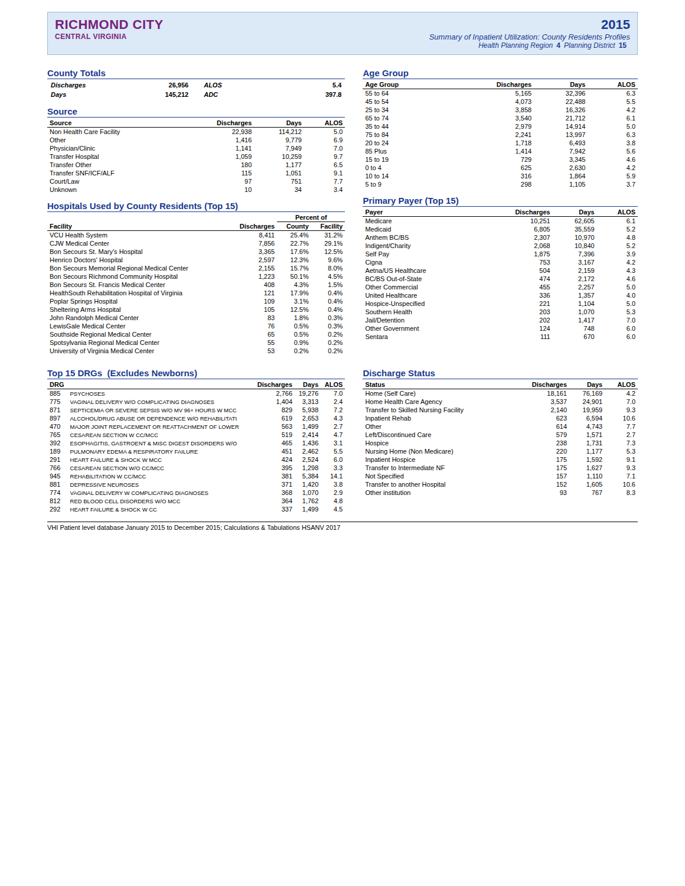RICHMOND CITY
CENTRAL VIRGINIA
2015
Summary of Inpatient Utilization: County Residents Profiles
Health Planning Region 4 Planning District 15
County Totals
| Discharges | 26,956 | ALOS | 5.4 |
| Days | 145,212 | ADC | 397.8 |
Source
| Source | Discharges | Days | ALOS |
| --- | --- | --- | --- |
| Non Health Care Facility | 22,938 | 114,212 | 5.0 |
| Other | 1,416 | 9,779 | 6.9 |
| Physician/Clinic | 1,141 | 7,949 | 7.0 |
| Transfer Hospital | 1,059 | 10,259 | 9.7 |
| Transfer Other | 180 | 1,177 | 6.5 |
| Transfer SNF/ICF/ALF | 115 | 1,051 | 9.1 |
| Court/Law | 97 | 751 | 7.7 |
| Unknown | 10 | 34 | 3.4 |
Hospitals Used by County Residents (Top 15)
| | | Percent of |
| --- | --- | --- |
| Facility | Discharges | County | Facility |
| VCU Health System | 8,411 | 25.4% | 31.2% |
| CJW Medical Center | 7,856 | 22.7% | 29.1% |
| Bon Secours St. Mary's Hospital | 3,365 | 17.6% | 12.5% |
| Henrico Doctors' Hospital | 2,597 | 12.3% | 9.6% |
| Bon Secours Memorial Regional Medical Center | 2,155 | 15.7% | 8.0% |
| Bon Secours Richmond Community Hospital | 1,223 | 50.1% | 4.5% |
| Bon Secours St. Francis Medical Center | 408 | 4.3% | 1.5% |
| HealthSouth Rehabilitation Hospital of Virginia | 121 | 17.9% | 0.4% |
| Poplar Springs Hospital | 109 | 3.1% | 0.4% |
| Sheltering Arms Hospital | 105 | 12.5% | 0.4% |
| John Randolph Medical Center | 83 | 1.8% | 0.3% |
| LewisGale Medical Center | 76 | 0.5% | 0.3% |
| Southside Regional Medical Center | 65 | 0.5% | 0.2% |
| Spotsylvania Regional Medical Center | 55 | 0.9% | 0.2% |
| University of Virginia Medical Center | 53 | 0.2% | 0.2% |
Age Group
| Age Group | Discharges | Days | ALOS |
| --- | --- | --- | --- |
| 55 to 64 | 5,165 | 32,396 | 6.3 |
| 45 to 54 | 4,073 | 22,488 | 5.5 |
| 25 to 34 | 3,858 | 16,326 | 4.2 |
| 65 to 74 | 3,540 | 21,712 | 6.1 |
| 35 to 44 | 2,979 | 14,914 | 5.0 |
| 75 to 84 | 2,241 | 13,997 | 6.3 |
| 20 to 24 | 1,718 | 6,493 | 3.8 |
| 85 Plus | 1,414 | 7,942 | 5.6 |
| 15 to 19 | 729 | 3,345 | 4.6 |
| 0 to 4 | 625 | 2,630 | 4.2 |
| 10 to 14 | 316 | 1,864 | 5.9 |
| 5 to 9 | 298 | 1,105 | 3.7 |
Primary Payer (Top 15)
| Payer | Discharges | Days | ALOS |
| --- | --- | --- | --- |
| Medicare | 10,251 | 62,605 | 6.1 |
| Medicaid | 6,805 | 35,559 | 5.2 |
| Anthem BC/BS | 2,307 | 10,970 | 4.8 |
| Indigent/Charity | 2,068 | 10,840 | 5.2 |
| Self Pay | 1,875 | 7,396 | 3.9 |
| Cigna | 753 | 3,167 | 4.2 |
| Aetna/US Healthcare | 504 | 2,159 | 4.3 |
| BC/BS Out-of-State | 474 | 2,172 | 4.6 |
| Other Commercial | 455 | 2,257 | 5.0 |
| United Healthcare | 336 | 1,357 | 4.0 |
| Hospice-Unspecified | 221 | 1,104 | 5.0 |
| Southern Health | 203 | 1,070 | 5.3 |
| Jail/Detention | 202 | 1,417 | 7.0 |
| Other Government | 124 | 748 | 6.0 |
| Sentara | 111 | 670 | 6.0 |
Top 15 DRGs (Excludes Newborns)
| DRG | | Discharges | Days | ALOS |
| --- | --- | --- | --- | --- |
| 885 | PSYCHOSES | 2,766 | 19,276 | 7.0 |
| 775 | VAGINAL DELIVERY W/O COMPLICATING DIAGNOSES | 1,404 | 3,313 | 2.4 |
| 871 | SEPTICEMIA OR SEVERE SEPSIS W/O MV 96+ HOURS W MCC | 829 | 5,938 | 7.2 |
| 897 | ALCOHOL/DRUG ABUSE OR DEPENDENCE W/O REHABILITATI | 619 | 2,653 | 4.3 |
| 470 | MAJOR JOINT REPLACEMENT OR REATTACHMENT OF LOWER | 563 | 1,499 | 2.7 |
| 765 | CESAREAN SECTION W CC/MCC | 519 | 2,414 | 4.7 |
| 392 | ESOPHAGITIS, GASTROENT & MISC DIGEST DISORDERS W/O | 465 | 1,436 | 3.1 |
| 189 | PULMONARY EDEMA & RESPIRATORY FAILURE | 451 | 2,462 | 5.5 |
| 291 | HEART FAILURE & SHOCK W MCC | 424 | 2,524 | 6.0 |
| 766 | CESAREAN SECTION W/O CC/MCC | 395 | 1,298 | 3.3 |
| 945 | REHABILITATION W CC/MCC | 381 | 5,384 | 14.1 |
| 881 | DEPRESSIVE NEUROSES | 371 | 1,420 | 3.8 |
| 774 | VAGINAL DELIVERY W COMPLICATING DIAGNOSES | 368 | 1,070 | 2.9 |
| 812 | RED BLOOD CELL DISORDERS W/O MCC | 364 | 1,762 | 4.8 |
| 292 | HEART FAILURE & SHOCK W CC | 337 | 1,499 | 4.5 |
Discharge Status
| Status | Discharges | Days | ALOS |
| --- | --- | --- | --- |
| Home (Self Care) | 18,161 | 76,169 | 4.2 |
| Home Health Care Agency | 3,537 | 24,901 | 7.0 |
| Transfer to Skilled Nursing Facility | 2,140 | 19,959 | 9.3 |
| Inpatient Rehab | 623 | 6,594 | 10.6 |
| Other | 614 | 4,743 | 7.7 |
| Left/Discontinued Care | 579 | 1,571 | 2.7 |
| Hospice | 238 | 1,731 | 7.3 |
| Nursing Home (Non Medicare) | 220 | 1,177 | 5.3 |
| Inpatient Hospice | 175 | 1,592 | 9.1 |
| Transfer to Intermediate NF | 175 | 1,627 | 9.3 |
| Not Specified | 157 | 1,110 | 7.1 |
| Transfer to another Hospital | 152 | 1,605 | 10.6 |
| Other institution | 93 | 767 | 8.3 |
VHI Patient level database January 2015 to December 2015; Calculations & Tabulations HSANV 2017